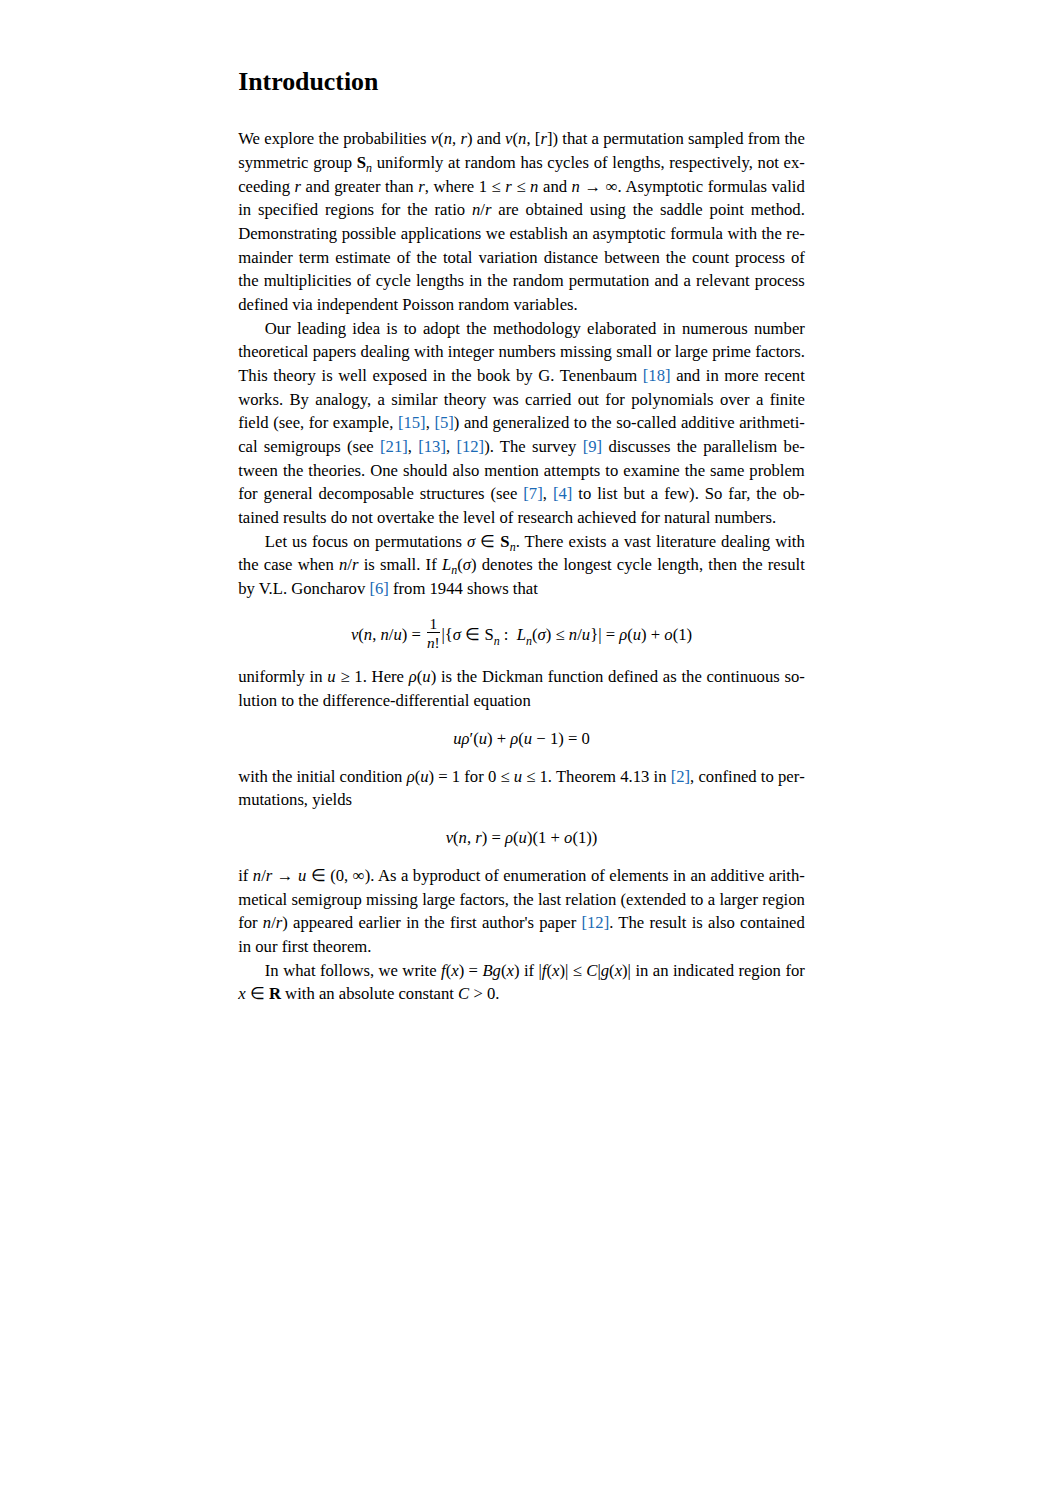Introduction
We explore the probabilities ν(n, r) and ν(n, [r]) that a permutation sampled from the symmetric group Sn uniformly at random has cycles of lengths, respectively, not exceeding r and greater than r, where 1 ≤ r ≤ n and n → ∞. Asymptotic formulas valid in specified regions for the ratio n/r are obtained using the saddle point method. Demonstrating possible applications we establish an asymptotic formula with the remainder term estimate of the total variation distance between the count process of the multiplicities of cycle lengths in the random permutation and a relevant process defined via independent Poisson random variables.
Our leading idea is to adopt the methodology elaborated in numerous number theoretical papers dealing with integer numbers missing small or large prime factors. This theory is well exposed in the book by G. Tenenbaum [18] and in more recent works. By analogy, a similar theory was carried out for polynomials over a finite field (see, for example, [15], [5]) and generalized to the so-called additive arithmetical semigroups (see [21], [13], [12]). The survey [9] discusses the parallelism between the theories. One should also mention attempts to examine the same problem for general decomposable structures (see [7], [4] to list but a few). So far, the obtained results do not overtake the level of research achieved for natural numbers.
Let us focus on permutations σ ∈ Sn. There exists a vast literature dealing with the case when n/r is small. If Ln(σ) denotes the longest cycle length, then the result by V.L. Goncharov [6] from 1944 shows that
ν(n, n/u) = 1 n!|{σ ∈ Sn : Ln(σ) ≤ n/u}| = ρ(u) + o(1)
uniformly in u ≥ 1. Here ρ(u) is the Dickman function defined as the continuous solution to the difference-differential equation
uρ′(u) + ρ(u − 1) = 0
with the initial condition ρ(u) = 1 for 0 ≤ u ≤ 1. Theorem 4.13 in [2], confined to permutations, yields
ν(n, r) = ρ(u)(1 + o(1))
if n/r → u ∈ (0, ∞). As a byproduct of enumeration of elements in an additive arithmetical semigroup missing large factors, the last relation (extended to a larger region for n/r) appeared earlier in the first author's paper [12]. The result is also contained in our first theorem.
In what follows, we write f(x) = Bg(x) if |f(x)| ≤ C|g(x)| in an indicated region for x ∈ R with an absolute constant C > 0.